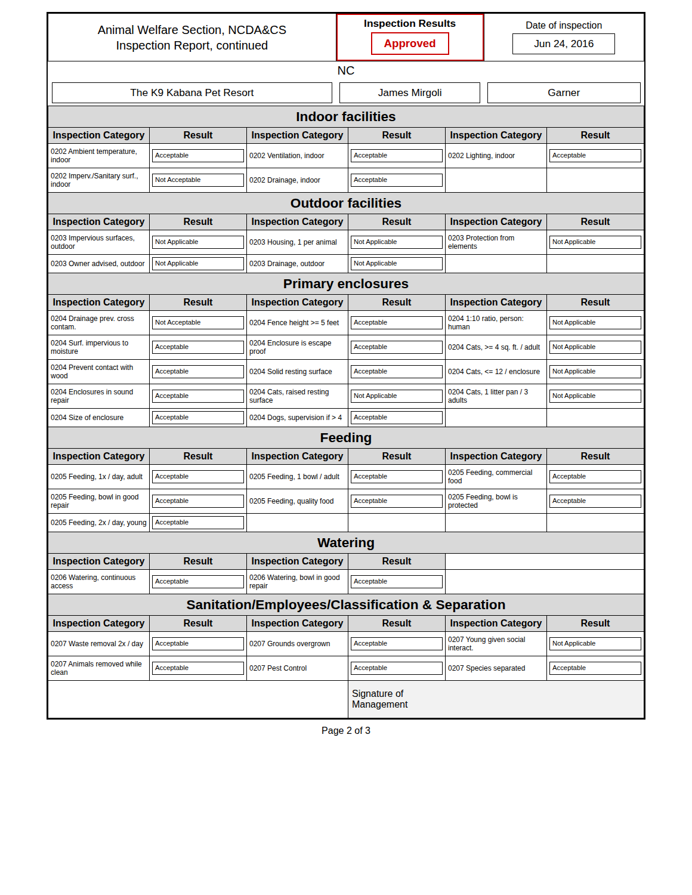| Animal Welfare Section, NCDA&CS Inspection Report, continued | Inspection Results Approved | Date of inspection Jun 24, 2016 |
| NC |
| The K9 Kabana Pet Resort | James Mirgoli | Garner |
| Indoor facilities |
| Inspection Category | Result | Inspection Category | Result | Inspection Category | Result |
| 0202 Ambient temperature, indoor | Acceptable | 0202 Ventilation, indoor | Acceptable | 0202 Lighting, indoor | Acceptable |
| 0202 Imperv./Sanitary surf., indoor | Not Acceptable | 0202 Drainage, indoor | Acceptable | | |
| Outdoor facilities |
| Inspection Category | Result | Inspection Category | Result | Inspection Category | Result |
| 0203 Impervious surfaces, outdoor | Not Applicable | 0203 Housing, 1 per animal | Not Applicable | 0203 Protection from elements | Not Applicable |
| 0203 Owner advised, outdoor | Not Applicable | 0203 Drainage, outdoor | Not Applicable | | |
| Primary enclosures |
| Inspection Category | Result | Inspection Category | Result | Inspection Category | Result |
| 0204 Drainage prev. cross contam. | Not Acceptable | 0204 Fence height >= 5 feet | Acceptable | 0204 1:10 ratio, person: human | Not Applicable |
| 0204 Surf. impervious to moisture | Acceptable | 0204 Enclosure is escape proof | Acceptable | 0204 Cats, >= 4 sq. ft. / adult | Not Applicable |
| 0204 Prevent contact with wood | Acceptable | 0204 Solid resting surface | Acceptable | 0204 Cats, <= 12 / enclosure | Not Applicable |
| 0204 Enclosures in sound repair | Acceptable | 0204 Cats, raised resting surface | Not Applicable | 0204 Cats, 1 litter pan / 3 adults | Not Applicable |
| 0204 Size of enclosure | Acceptable | 0204 Dogs, supervision if > 4 | Acceptable | | |
| Feeding |
| Inspection Category | Result | Inspection Category | Result | Inspection Category | Result |
| 0205 Feeding, 1x / day, adult | Acceptable | 0205 Feeding, 1 bowl / adult | Acceptable | 0205 Feeding, commercial food | Acceptable |
| 0205 Feeding, bowl in good repair | Acceptable | 0205 Feeding, quality food | Acceptable | 0205 Feeding, bowl is protected | Acceptable |
| 0205 Feeding, 2x / day, young | Acceptable | | | | |
| Watering |
| Inspection Category | Result | Inspection Category | Result | |
| 0206 Watering, continuous access | Acceptable | 0206 Watering, bowl in good repair | Acceptable | |
| Sanitation/Employees/Classification & Separation |
| Inspection Category | Result | Inspection Category | Result | Inspection Category | Result |
| 0207 Waste removal 2x / day | Acceptable | 0207 Grounds overgrown | Acceptable | 0207 Young given social interact. | Not Applicable |
| 0207 Animals removed while clean | Acceptable | 0207 Pest Control | Acceptable | 0207 Species separated | Acceptable |
| | Signature of Management |
Page 2 of 3